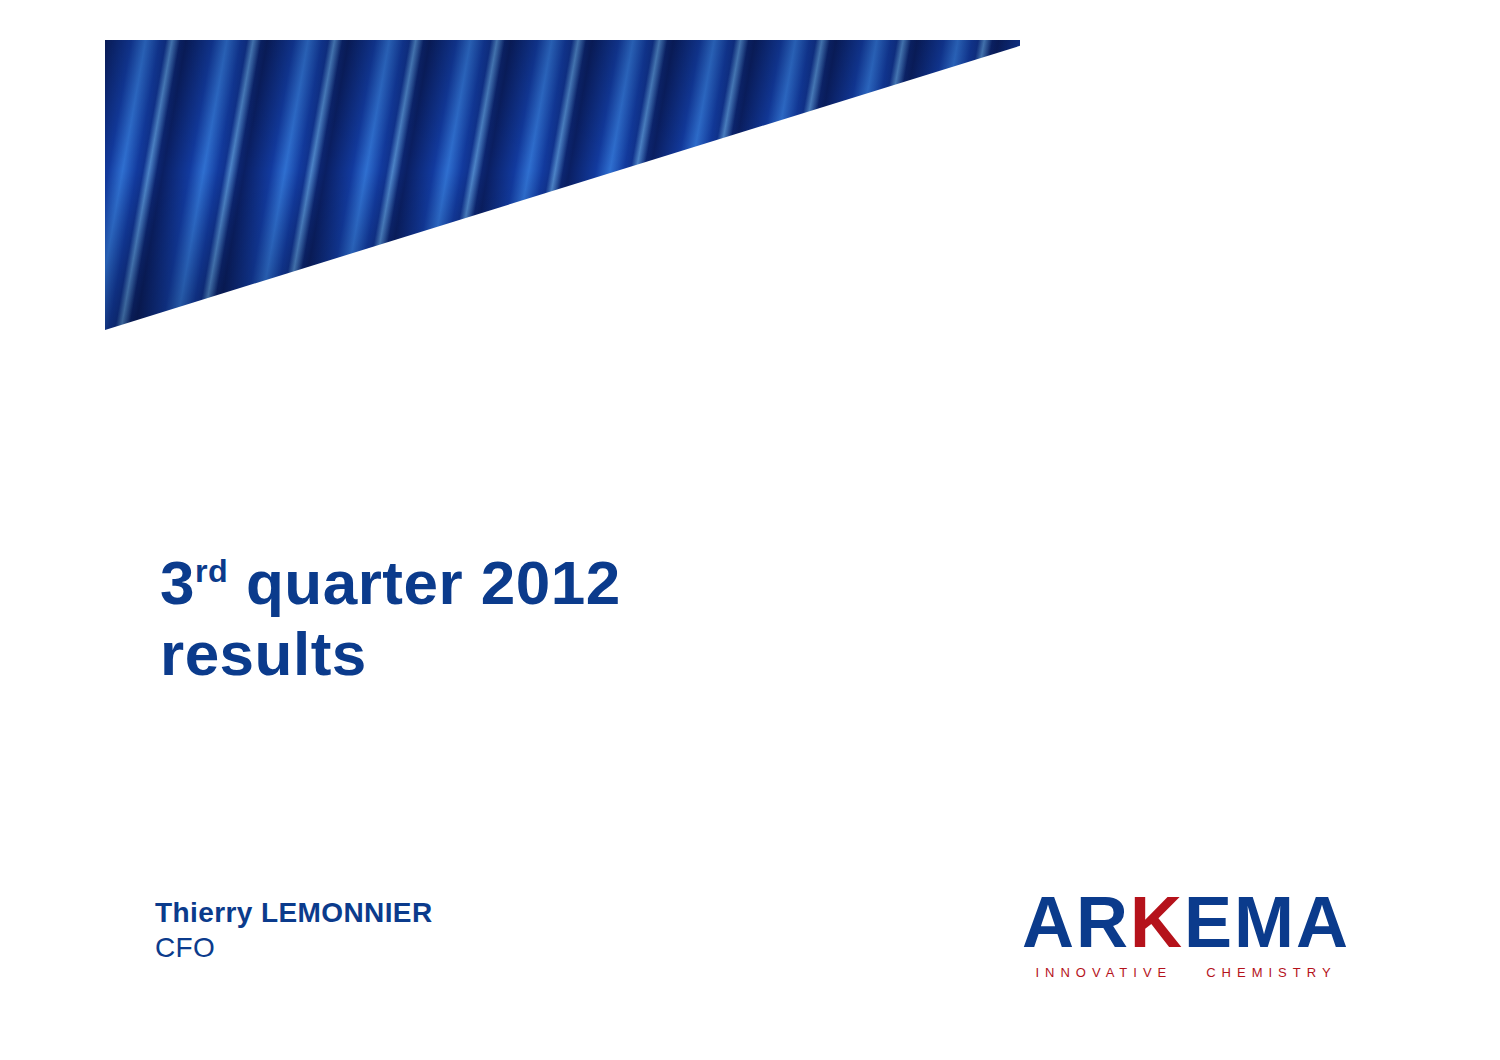3rd quarter 2012
results
Thierry LEMONNIER
CFO
ARKEMA
INNOVATIVE CHEMISTRY